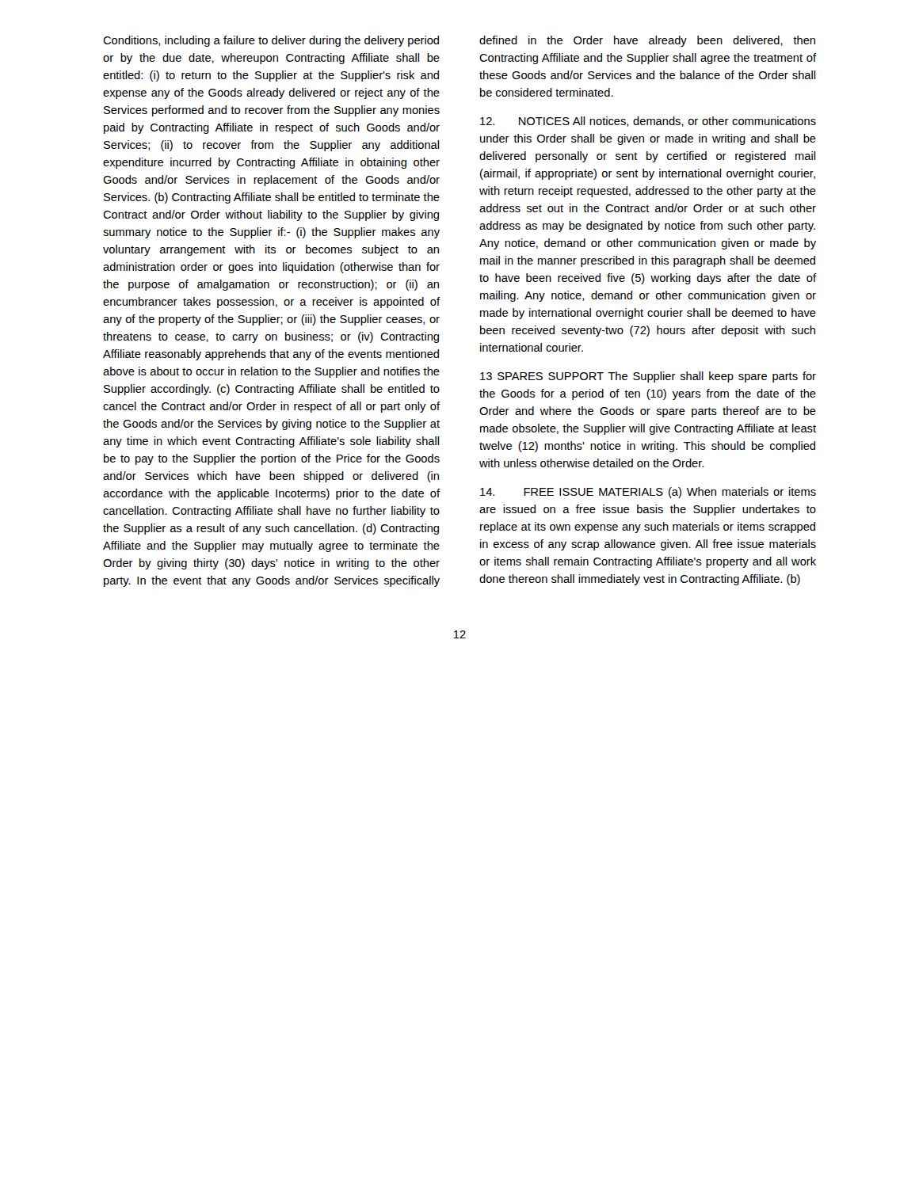Conditions, including a failure to deliver during the delivery period or by the due date, whereupon Contracting Affiliate shall be entitled: (i) to return to the Supplier at the Supplier's risk and expense any of the Goods already delivered or reject any of the Services performed and to recover from the Supplier any monies paid by Contracting Affiliate in respect of such Goods and/or Services; (ii) to recover from the Supplier any additional expenditure incurred by Contracting Affiliate in obtaining other Goods and/or Services in replacement of the Goods and/or Services. (b) Contracting Affiliate shall be entitled to terminate the Contract and/or Order without liability to the Supplier by giving summary notice to the Supplier if:- (i) the Supplier makes any voluntary arrangement with its or becomes subject to an administration order or goes into liquidation (otherwise than for the purpose of amalgamation or reconstruction); or (ii) an encumbrancer takes possession, or a receiver is appointed of any of the property of the Supplier; or (iii) the Supplier ceases, or threatens to cease, to carry on business; or (iv) Contracting Affiliate reasonably apprehends that any of the events mentioned above is about to occur in relation to the Supplier and notifies the Supplier accordingly. (c) Contracting Affiliate shall be entitled to cancel the Contract and/or Order in respect of all or part only of the Goods and/or the Services by giving notice to the Supplier at any time in which event Contracting Affiliate's sole liability shall be to pay to the Supplier the portion of the Price for the Goods and/or Services which have been shipped or delivered (in accordance with the applicable Incoterms) prior to the date of cancellation. Contracting Affiliate shall have no further liability to the Supplier as a result of any such cancellation. (d) Contracting Affiliate and the Supplier may mutually agree to terminate the Order by giving thirty (30) days' notice in writing to the other party. In the event that any Goods and/or Services specifically defined in the Order have already been delivered, then Contracting Affiliate and the Supplier shall agree the treatment of these Goods and/or Services and the balance of the Order shall be considered terminated.
12. NOTICES All notices, demands, or other communications under this Order shall be given or made in writing and shall be delivered personally or sent by certified or registered mail (airmail, if appropriate) or sent by international overnight courier, with return receipt requested, addressed to the other party at the address set out in the Contract and/or Order or at such other address as may be designated by notice from such other party. Any notice, demand or other communication given or made by mail in the manner prescribed in this paragraph shall be deemed to have been received five (5) working days after the date of mailing. Any notice, demand or other communication given or made by international overnight courier shall be deemed to have been received seventy-two (72) hours after deposit with such international courier.
13 SPARES SUPPORT The Supplier shall keep spare parts for the Goods for a period of ten (10) years from the date of the Order and where the Goods or spare parts thereof are to be made obsolete, the Supplier will give Contracting Affiliate at least twelve (12) months' notice in writing. This should be complied with unless otherwise detailed on the Order.
14. FREE ISSUE MATERIALS (a) When materials or items are issued on a free issue basis the Supplier undertakes to replace at its own expense any such materials or items scrapped in excess of any scrap allowance given. All free issue materials or items shall remain Contracting Affiliate's property and all work done thereon shall immediately vest in Contracting Affiliate. (b)
12